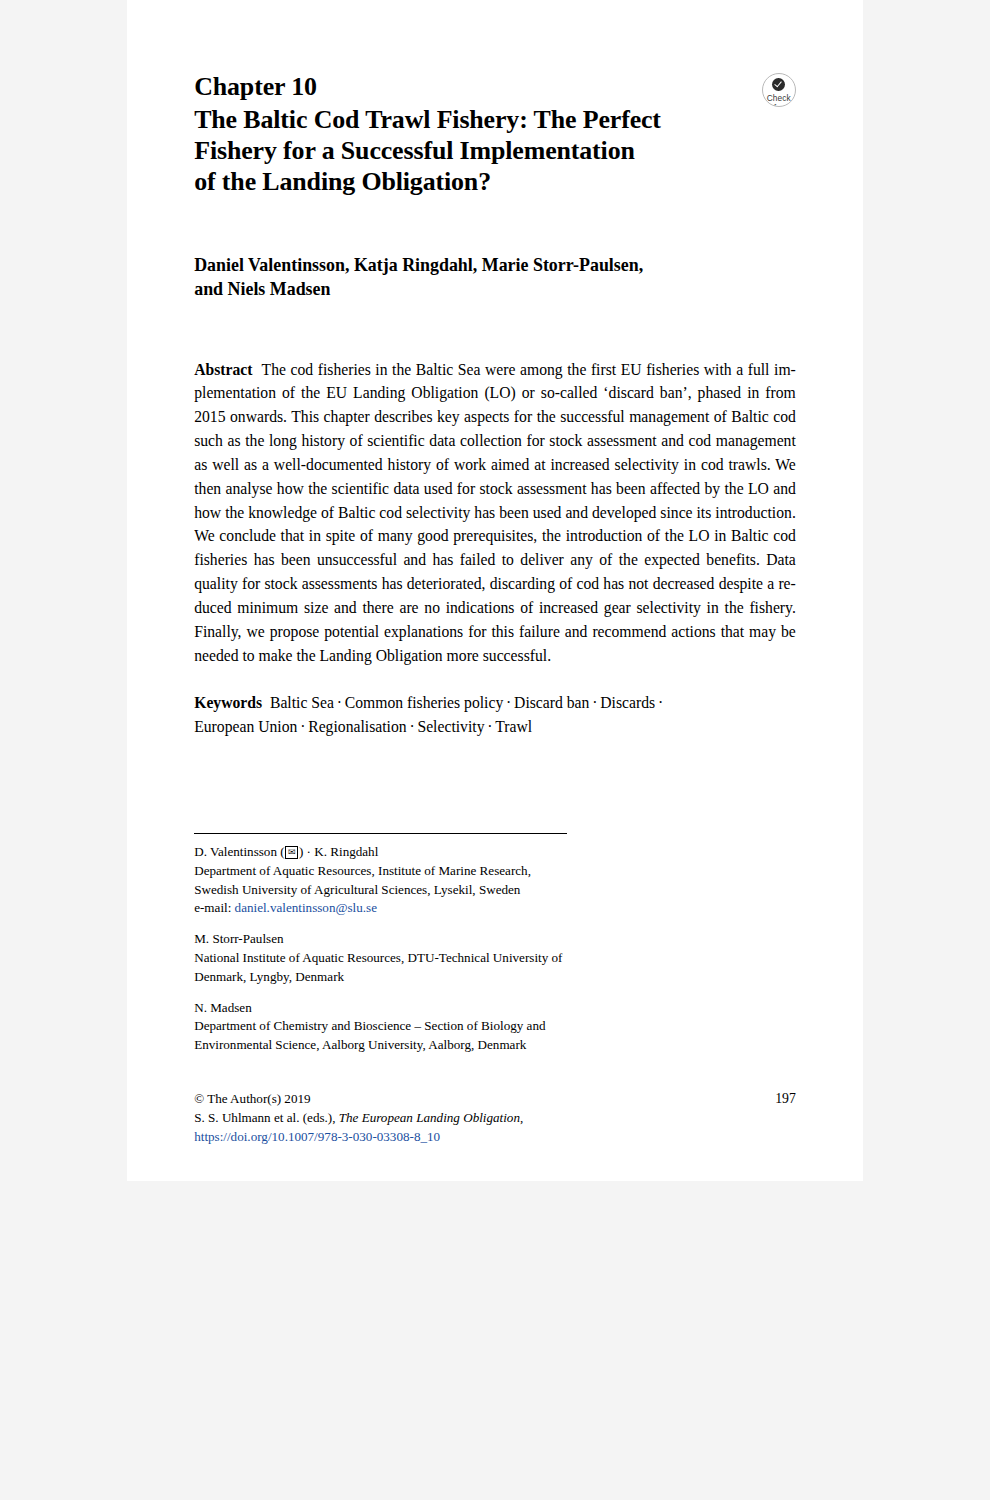Check for
updates
Chapter 10
The Baltic Cod Trawl Fishery: The Perfect
Fishery for a Successful Implementation
of the Landing Obligation?
Daniel Valentinsson, Katja Ringdahl, Marie Storr-Paulsen,
and Niels Madsen
Abstract The cod fisheries in the Baltic Sea were among the first EU fisheries with a full implementation of the EU Landing Obligation (LO) or so-called ‘discard ban’, phased in from 2015 onwards. This chapter describes key aspects for the successful management of Baltic cod such as the long history of scientific data collection for stock assessment and cod management as well as a well-documented history of work aimed at increased selectivity in cod trawls. We then analyse how the scientific data used for stock assessment has been affected by the LO and how the knowledge of Baltic cod selectivity has been used and developed since its introduction. We conclude that in spite of many good prerequisites, the introduction of the LO in Baltic cod fisheries has been unsuccessful and has failed to deliver any of the expected benefits. Data quality for stock assessments has deteriorated, discarding of cod has not decreased despite a reduced minimum size and there are no indications of increased gear selectivity in the fishery. Finally, we propose potential explanations for this failure and recommend actions that may be needed to make the Landing Obligation more successful.
Keywords Baltic Sea·Common fisheries policy·Discard ban·Discards·
European Union·Regionalisation·Selectivity·Trawl
D. Valentinsson (✉) · K. Ringdahl
Department of Aquatic Resources, Institute of Marine Research, Swedish University of Agricultural Sciences, Lysekil, Sweden
e-mail: daniel.valentinsson@slu.se
M. Storr-Paulsen
National Institute of Aquatic Resources, DTU-Technical University of Denmark, Lyngby, Denmark
N. Madsen
Department of Chemistry and Bioscience – Section of Biology and Environmental Science, Aalborg University, Aalborg, Denmark
197 © The Author(s) 2019
S. S. Uhlmann et al. (eds.), The European Landing Obligation,
https://doi.org/10.1007/978-3-030-03308-8_10